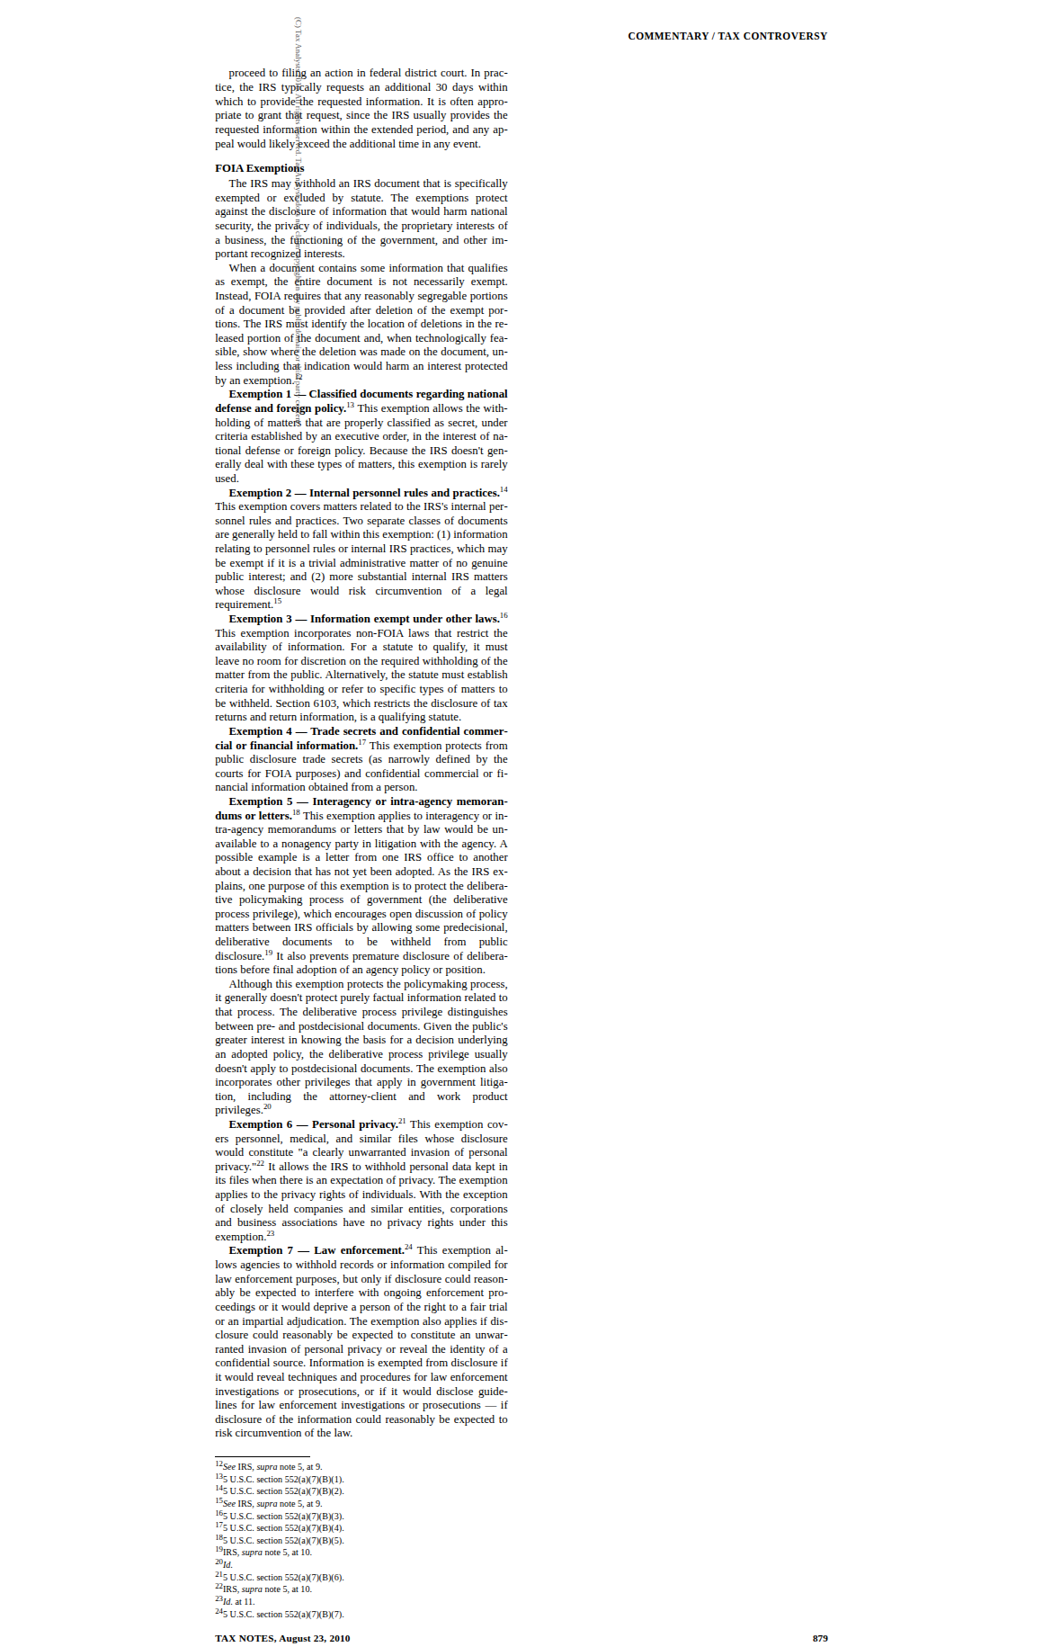(C) Tax Analysts 2010. All rights reserved. Tax Analysts does not claim copyright in any public domain or third party content.
COMMENTARY / TAX CONTROVERSY
proceed to filing an action in federal district court. In practice, the IRS typically requests an additional 30 days within which to provide the requested information. It is often appropriate to grant that request, since the IRS usually provides the requested information within the extended period, and any appeal would likely exceed the additional time in any event.
FOIA Exemptions
The IRS may withhold an IRS document that is specifically exempted or excluded by statute. The exemptions protect against the disclosure of information that would harm national security, the privacy of individuals, the proprietary interests of a business, the functioning of the government, and other important recognized interests.
When a document contains some information that qualifies as exempt, the entire document is not necessarily exempt. Instead, FOIA requires that any reasonably segregable portions of a document be provided after deletion of the exempt portions. The IRS must identify the location of deletions in the released portion of the document and, when technologically feasible, show where the deletion was made on the document, unless including that indication would harm an interest protected by an exemption.12
Exemption 1 — Classified documents regarding national defense and foreign policy.13 This exemption allows the withholding of matters that are properly classified as secret, under criteria established by an executive order, in the interest of national defense or foreign policy. Because the IRS doesn't generally deal with these types of matters, this exemption is rarely used.
Exemption 2 — Internal personnel rules and practices.14 This exemption covers matters related to the IRS's internal personnel rules and practices. Two separate classes of documents are generally held to fall within this exemption: (1) information relating to personnel rules or internal IRS practices, which may be exempt if it is a trivial administrative matter of no genuine public interest; and (2) more substantial internal IRS matters whose disclosure would risk circumvention of a legal requirement.15
Exemption 3 — Information exempt under other laws.16 This exemption incorporates non-FOIA laws that restrict the availability of information. For a statute to qualify, it must leave no room for discretion on the required withholding of the matter from the public. Alternatively, the statute must establish criteria for withholding or refer to specific types of matters to be withheld. Section 6103, which restricts the disclosure of tax returns and return information, is a qualifying statute.
Exemption 4 — Trade secrets and confidential commercial or financial information.17 This exemption protects from public disclosure trade secrets (as narrowly defined by the courts for FOIA purposes) and confidential commercial or financial information obtained from a person.
Exemption 5 — Interagency or intra-agency memorandums or letters.18 This exemption applies to interagency or intra-agency memorandums or letters that by law would be unavailable to a nonagency party in litigation with the agency. A possible example is a letter from one IRS office to another about a decision that has not yet been adopted. As the IRS explains, one purpose of this exemption is to protect the deliberative policymaking process of government (the deliberative process privilege), which encourages open discussion of policy matters between IRS officials by allowing some predecisional, deliberative documents to be withheld from public disclosure.19 It also prevents premature disclosure of deliberations before final adoption of an agency policy or position.
Although this exemption protects the policymaking process, it generally doesn't protect purely factual information related to that process. The deliberative process privilege distinguishes between pre- and postdecisional documents. Given the public's greater interest in knowing the basis for a decision underlying an adopted policy, the deliberative process privilege usually doesn't apply to postdecisional documents. The exemption also incorporates other privileges that apply in government litigation, including the attorney-client and work product privileges.20
Exemption 6 — Personal privacy.21 This exemption covers personnel, medical, and similar files whose disclosure would constitute "a clearly unwarranted invasion of personal privacy."22 It allows the IRS to withhold personal data kept in its files when there is an expectation of privacy. The exemption applies to the privacy rights of individuals. With the exception of closely held companies and similar entities, corporations and business associations have no privacy rights under this exemption.23
Exemption 7 — Law enforcement.24 This exemption allows agencies to withhold records or information compiled for law enforcement purposes, but only if disclosure could reasonably be expected to interfere with ongoing enforcement proceedings or it would deprive a person of the right to a fair trial or an impartial adjudication. The exemption also applies if disclosure could reasonably be expected to constitute an unwarranted invasion of personal privacy or reveal the identity of a confidential source. Information is exempted from disclosure if it would reveal techniques and procedures for law enforcement investigations or prosecutions, or if it would disclose guidelines for law enforcement investigations or prosecutions — if disclosure of the information could reasonably be expected to risk circumvention of the law.
12See IRS, supra note 5, at 9.
135 U.S.C. section 552(a)(7)(B)(1).
145 U.S.C. section 552(a)(7)(B)(2).
15See IRS, supra note 5, at 9.
165 U.S.C. section 552(a)(7)(B)(3).
175 U.S.C. section 552(a)(7)(B)(4).
185 U.S.C. section 552(a)(7)(B)(5).
19IRS, supra note 5, at 10.
20Id.
215 U.S.C. section 552(a)(7)(B)(6).
22IRS, supra note 5, at 10.
23Id. at 11.
245 U.S.C. section 552(a)(7)(B)(7).
TAX NOTES, August 23, 2010 879